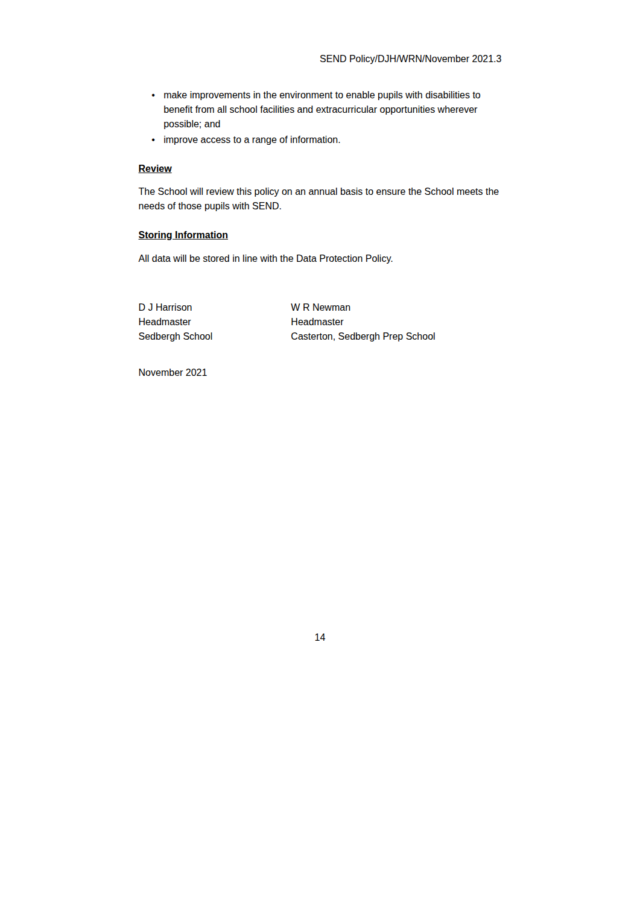SEND Policy/DJH/WRN/November 2021.3
make improvements in the environment to enable pupils with disabilities to benefit from all school facilities and extracurricular opportunities wherever possible; and
improve access to a range of information.
Review
The School will review this policy on an annual basis to ensure the School meets the needs of those pupils with SEND.
Storing Information
All data will be stored in line with the Data Protection Policy.
| D J Harrison | W R Newman |
| Headmaster | Headmaster |
| Sedbergh School | Casterton, Sedbergh Prep School |
November 2021
14